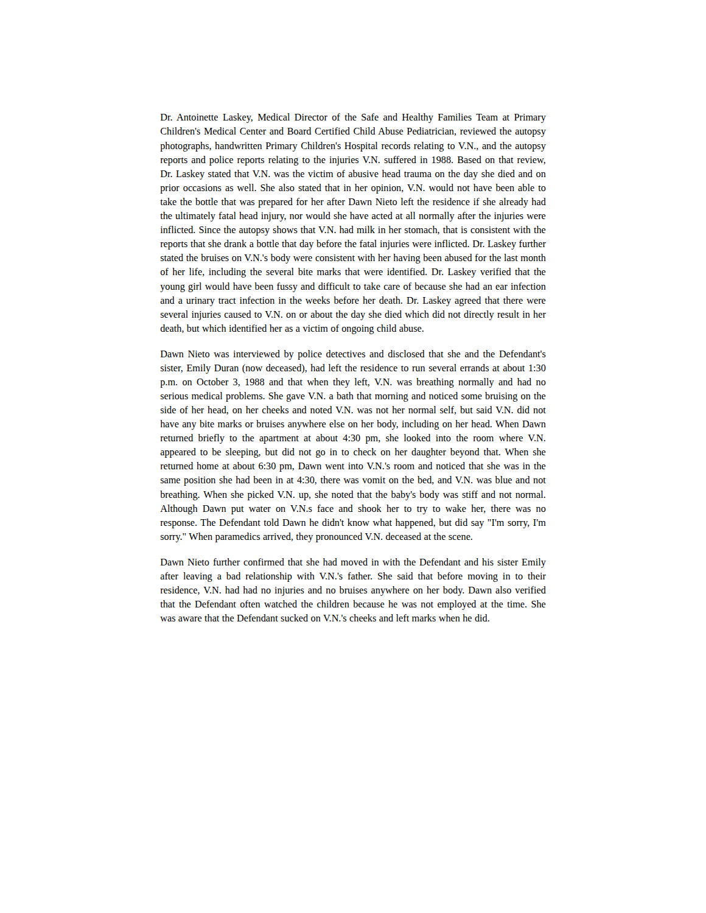Dr. Antoinette Laskey, Medical Director of the Safe and Healthy Families Team at Primary Children's Medical Center and Board Certified Child Abuse Pediatrician, reviewed the autopsy photographs, handwritten Primary Children's Hospital records relating to V.N., and the autopsy reports and police reports relating to the injuries V.N. suffered in 1988. Based on that review, Dr. Laskey stated that V.N. was the victim of abusive head trauma on the day she died and on prior occasions as well. She also stated that in her opinion, V.N. would not have been able to take the bottle that was prepared for her after Dawn Nieto left the residence if she already had the ultimately fatal head injury, nor would she have acted at all normally after the injuries were inflicted. Since the autopsy shows that V.N. had milk in her stomach, that is consistent with the reports that she drank a bottle that day before the fatal injuries were inflicted. Dr. Laskey further stated the bruises on V.N.'s body were consistent with her having been abused for the last month of her life, including the several bite marks that were identified. Dr. Laskey verified that the young girl would have been fussy and difficult to take care of because she had an ear infection and a urinary tract infection in the weeks before her death. Dr. Laskey agreed that there were several injuries caused to V.N. on or about the day she died which did not directly result in her death, but which identified her as a victim of ongoing child abuse.
Dawn Nieto was interviewed by police detectives and disclosed that she and the Defendant's sister, Emily Duran (now deceased), had left the residence to run several errands at about 1:30 p.m. on October 3, 1988 and that when they left, V.N. was breathing normally and had no serious medical problems. She gave V.N. a bath that morning and noticed some bruising on the side of her head, on her cheeks and noted V.N. was not her normal self, but said V.N. did not have any bite marks or bruises anywhere else on her body, including on her head. When Dawn returned briefly to the apartment at about 4:30 pm, she looked into the room where V.N. appeared to be sleeping, but did not go in to check on her daughter beyond that. When she returned home at about 6:30 pm, Dawn went into V.N.'s room and noticed that she was in the same position she had been in at 4:30, there was vomit on the bed, and V.N. was blue and not breathing. When she picked V.N. up, she noted that the baby's body was stiff and not normal. Although Dawn put water on V.N.s face and shook her to try to wake her, there was no response. The Defendant told Dawn he didn't know what happened, but did say "I'm sorry, I'm sorry." When paramedics arrived, they pronounced V.N. deceased at the scene.
Dawn Nieto further confirmed that she had moved in with the Defendant and his sister Emily after leaving a bad relationship with V.N.'s father. She said that before moving in to their residence, V.N. had had no injuries and no bruises anywhere on her body. Dawn also verified that the Defendant often watched the children because he was not employed at the time. She was aware that the Defendant sucked on V.N.'s cheeks and left marks when he did.